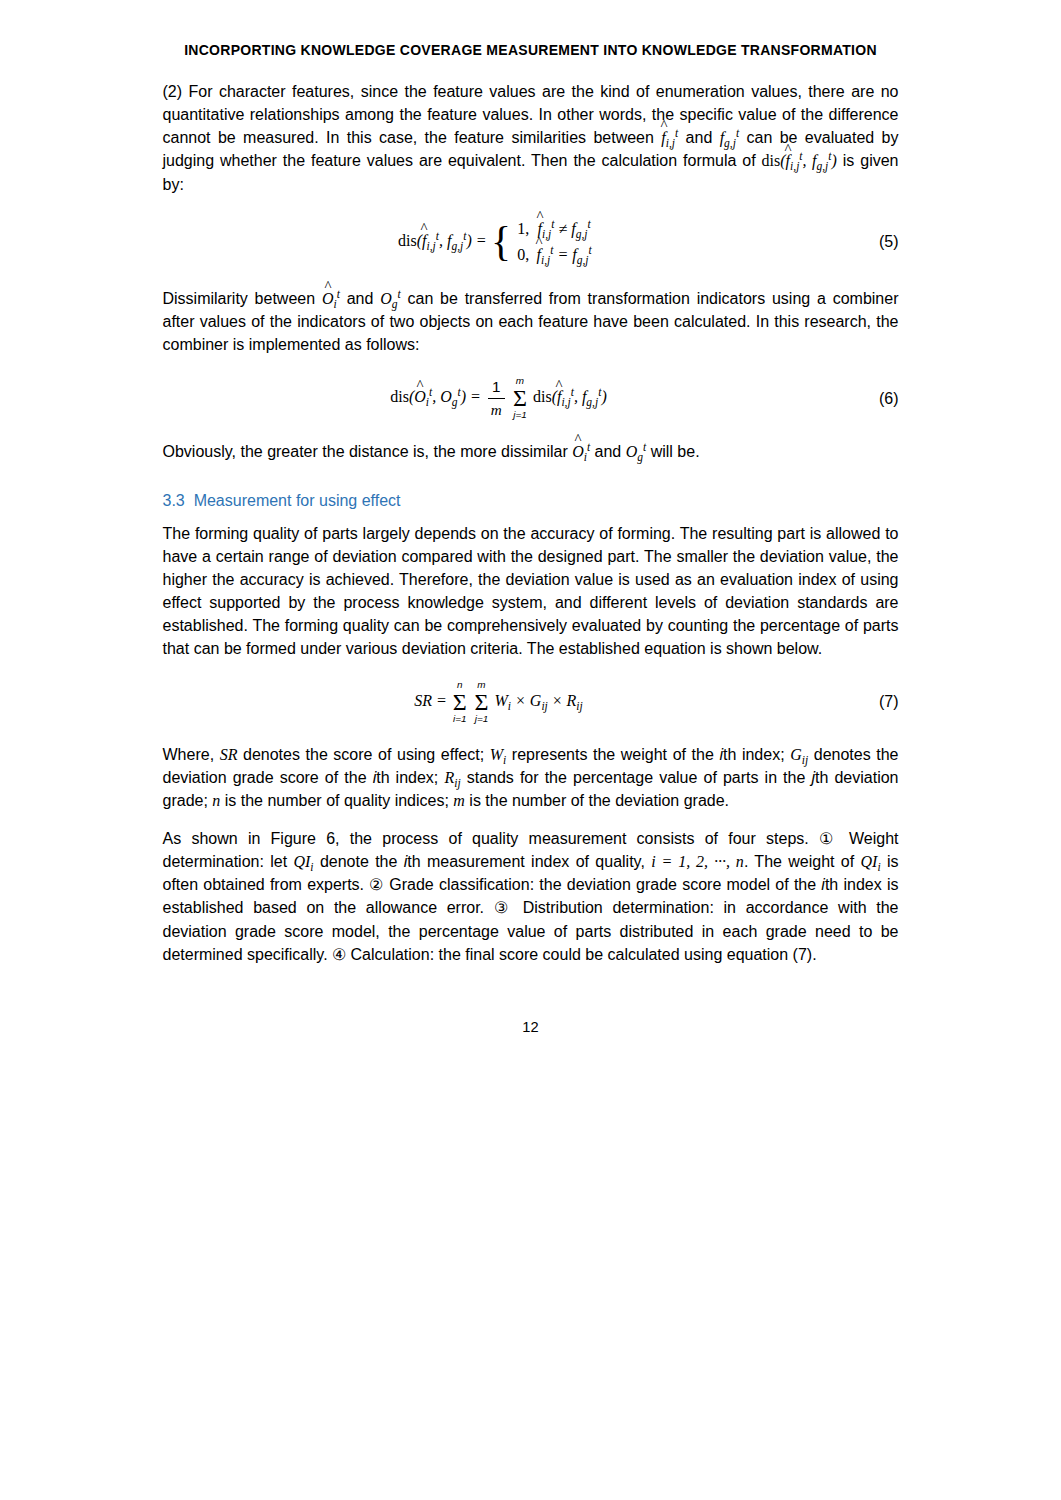INCORPORTING KNOWLEDGE COVERAGE MEASUREMENT INTO KNOWLEDGE TRANSFORMATION
(2) For character features, since the feature values are the kind of enumeration values, there are no quantitative relationships among the feature values. In other words, the specific value of the difference cannot be measured. In this case, the feature similarities between fi,jt and fg,jt can be evaluated by judging whether the feature values are equivalent. Then the calculation formula of dis(fi,jt, fg,jt) is given by:
dis(fi,jt, fg,jt) = {
| 1, | f i,j t ≠ f g,j t |
| 0, | f i,j t = f g,j t |
(5)
Dissimilarity between Oit and Ogt can be transferred from transformation indicators using a combiner after values of the indicators of two objects on each feature have been calculated. In this research, the combiner is implemented as follows:
dis(Oit, Ogt) = 1 m mΣj=1 dis(fi,jt, fg,jt)
(6)
Obviously, the greater the distance is, the more dissimilar Oit and Ogt will be.
3.3 Measurement for using effect
The forming quality of parts largely depends on the accuracy of forming. The resulting part is allowed to have a certain range of deviation compared with the designed part. The smaller the deviation value, the higher the accuracy is achieved. Therefore, the deviation value is used as an evaluation index of using effect supported by the process knowledge system, and different levels of deviation standards are established. The forming quality can be comprehensively evaluated by counting the percentage of parts that can be formed under various deviation criteria. The established equation is shown below.
SR = nΣi=1 mΣj=1 Wi × Gij × Rij
(7)
Where, SR denotes the score of using effect; Wi represents the weight of the ith index; Gij denotes the deviation grade score of the ith index; Rij stands for the percentage value of parts in the jth deviation grade; n is the number of quality indices; m is the number of the deviation grade.
As shown in Figure 6, the process of quality measurement consists of four steps. ① Weight determination: let QIi denote the ith measurement index of quality, i = 1, 2, ···, n. The weight of QIi is often obtained from experts. ② Grade classification: the deviation grade score model of the ith index is established based on the allowance error. ③ Distribution determination: in accordance with the deviation grade score model, the percentage value of parts distributed in each grade need to be determined specifically. ④ Calculation: the final score could be calculated using equation (7).
12